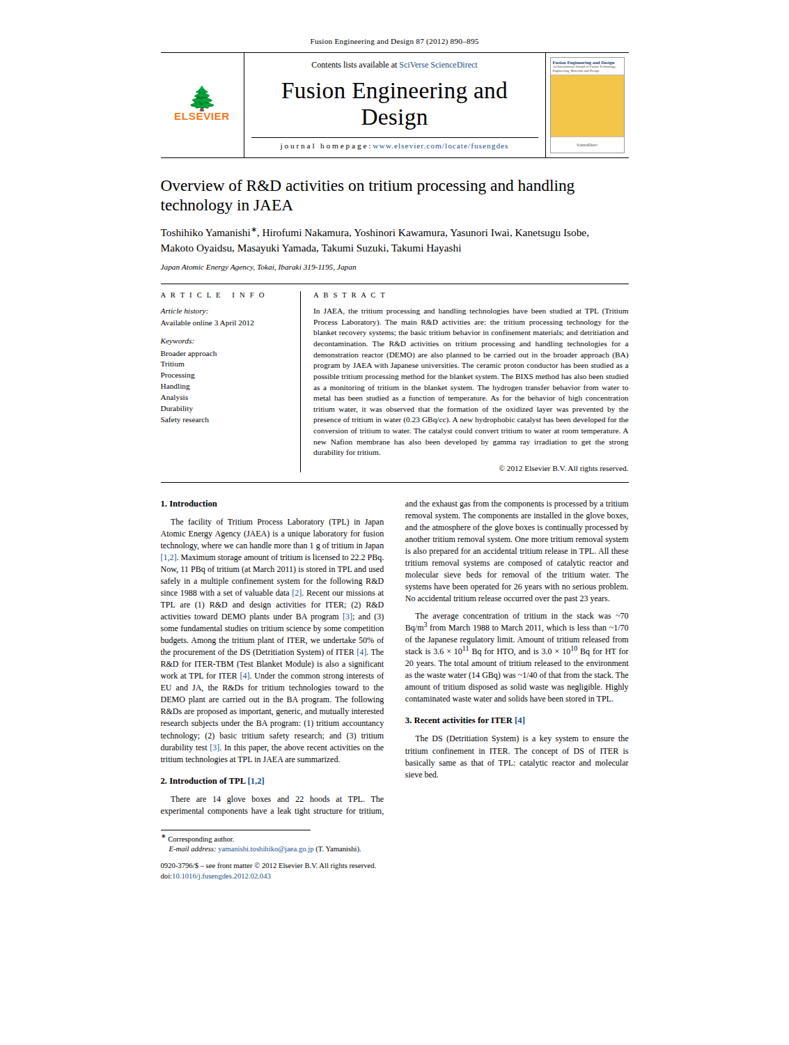Fusion Engineering and Design 87 (2012) 890–895
🌲
ELSEVIER
Contents lists available at SciVerse ScienceDirect
Fusion Engineering and Design
j o u r n a l h o m e p a g e : www.elsevier.com/locate/fusengdes
Fusion Engineering and Design
An International Journal of Fusion Technology, Engineering, Materials and Design
ScienceDirect
Overview of R&D activities on tritium processing and handling technology in JAEA
Toshihiko Yamanishi∗, Hirofumi Nakamura, Yoshinori Kawamura, Yasunori Iwai, Kanetsugu Isobe,
Makoto Oyaidsu, Masayuki Yamada, Takumi Suzuki, Takumi Hayashi
Japan Atomic Energy Agency, Tokai, Ibaraki 319-1195, Japan
A R T I C L E I N F O
Article history:
Available online 3 April 2012
Keywords:
Broader approach
Tritium
Processing
Handling
Analysis
Durability
Safety research
A B S T R A C T
In JAEA, the tritium processing and handling technologies have been studied at TPL (Tritium Process Laboratory). The main R&D activities are: the tritium processing technology for the blanket recovery systems; the basic tritium behavior in confinement materials; and detritiation and decontamination. The R&D activities on tritium processing and handling technologies for a demonstration reactor (DEMO) are also planned to be carried out in the broader approach (BA) program by JAEA with Japanese universities. The ceramic proton conductor has been studied as a possible tritium processing method for the blanket system. The BIXS method has also been studied as a monitoring of tritium in the blanket system. The hydrogen transfer behavior from water to metal has been studied as a function of temperature. As for the behavior of high concentration tritium water, it was observed that the formation of the oxidized layer was prevented by the presence of tritium in water (0.23 GBq/cc). A new hydrophobic catalyst has been developed for the conversion of tritium to water. The catalyst could convert tritium to water at room temperature. A new Nafion membrane has also been developed by gamma ray irradiation to get the strong durability for tritium.
© 2012 Elsevier B.V. All rights reserved.
1. Introduction
The facility of Tritium Process Laboratory (TPL) in Japan Atomic Energy Agency (JAEA) is a unique laboratory for fusion technology, where we can handle more than 1 g of tritium in Japan [1,2]. Maximum storage amount of tritium is licensed to 22.2 PBq. Now, 11 PBq of tritium (at March 2011) is stored in TPL and used safely in a multiple confinement system for the following R&D since 1988 with a set of valuable data [2]. Recent our missions at TPL are (1) R&D and design activities for ITER; (2) R&D activities toward DEMO plants under BA program [3]; and (3) some fundamental studies on tritium science by some competition budgets. Among the tritium plant of ITER, we undertake 50% of the procurement of the DS (Detritiation System) of ITER [4]. The R&D for ITER-TBM (Test Blanket Module) is also a significant work at TPL for ITER [4]. Under the common strong interests of EU and JA, the R&Ds for tritium technologies toward to the DEMO plant are carried out in the BA program. The following R&Ds are proposed as important, generic, and mutually interested research subjects under the BA program: (1) tritium accountancy technology; (2) basic tritium safety research; and (3) tritium durability test [3]. In this paper, the above recent activities on the tritium technologies at TPL in JAEA are summarized.
2. Introduction of TPL [1,2]
There are 14 glove boxes and 22 hoods at TPL. The experimental components have a leak tight structure for tritium, and the exhaust gas from the components is processed by a tritium removal system. The components are installed in the glove boxes, and the atmosphere of the glove boxes is continually processed by another tritium removal system. One more tritium removal system is also prepared for an accidental tritium release in TPL. All these tritium removal systems are composed of catalytic reactor and molecular sieve beds for removal of the tritium water. The systems have been operated for 26 years with no serious problem. No accidental tritium release occurred over the past 23 years.
The average concentration of tritium in the stack was ~70 Bq/m3 from March 1988 to March 2011, which is less than ~1/70 of the Japanese regulatory limit. Amount of tritium released from stack is 3.6 × 1011 Bq for HTO, and is 3.0 × 1010 Bq for HT for 20 years. The total amount of tritium released to the environment as the waste water (14 GBq) was ~1/40 of that from the stack. The amount of tritium disposed as solid waste was negligible. Highly contaminated waste water and solids have been stored in TPL.
3. Recent activities for ITER [4]
The DS (Detritiation System) is a key system to ensure the tritium confinement in ITER. The concept of DS of ITER is basically same as that of TPL: catalytic reactor and molecular sieve bed.
∗ Corresponding author.
E-mail address: yamanishi.toshihiko@jaea.go.jp (T. Yamanishi).
0920-3796/$ – see front matter © 2012 Elsevier B.V. All rights reserved.
doi:10.1016/j.fusengdes.2012.02.043